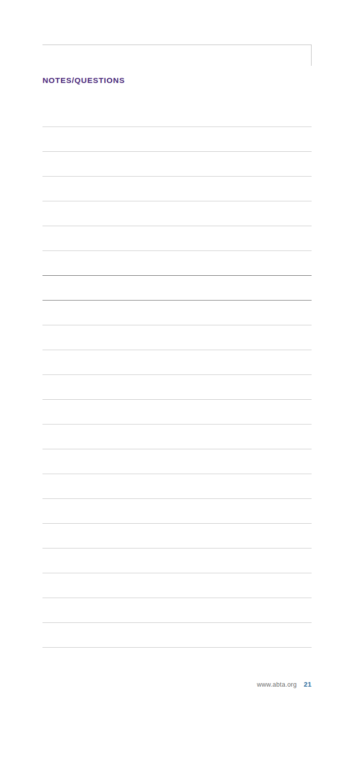Notes/Questions
www.abta.org 21